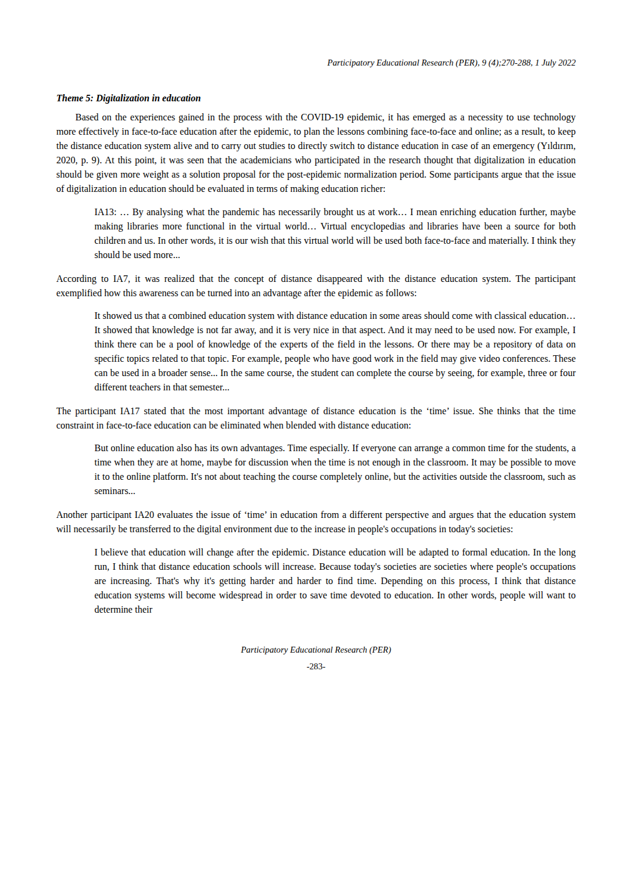Participatory Educational Research (PER), 9 (4);270-288, 1 July 2022
Theme 5: Digitalization in education
Based on the experiences gained in the process with the COVID-19 epidemic, it has emerged as a necessity to use technology more effectively in face-to-face education after the epidemic, to plan the lessons combining face-to-face and online; as a result, to keep the distance education system alive and to carry out studies to directly switch to distance education in case of an emergency (Yıldırım, 2020, p. 9). At this point, it was seen that the academicians who participated in the research thought that digitalization in education should be given more weight as a solution proposal for the post-epidemic normalization period. Some participants argue that the issue of digitalization in education should be evaluated in terms of making education richer:
IA13: … By analysing what the pandemic has necessarily brought us at work… I mean enriching education further, maybe making libraries more functional in the virtual world… Virtual encyclopedias and libraries have been a source for both children and us. In other words, it is our wish that this virtual world will be used both face-to-face and materially. I think they should be used more...
According to IA7, it was realized that the concept of distance disappeared with the distance education system. The participant exemplified how this awareness can be turned into an advantage after the epidemic as follows:
It showed us that a combined education system with distance education in some areas should come with classical education… It showed that knowledge is not far away, and it is very nice in that aspect. And it may need to be used now. For example, I think there can be a pool of knowledge of the experts of the field in the lessons. Or there may be a repository of data on specific topics related to that topic. For example, people who have good work in the field may give video conferences. These can be used in a broader sense... In the same course, the student can complete the course by seeing, for example, three or four different teachers in that semester...
The participant IA17 stated that the most important advantage of distance education is the ‘time’ issue. She thinks that the time constraint in face-to-face education can be eliminated when blended with distance education:
But online education also has its own advantages. Time especially. If everyone can arrange a common time for the students, a time when they are at home, maybe for discussion when the time is not enough in the classroom. It may be possible to move it to the online platform. It's not about teaching the course completely online, but the activities outside the classroom, such as seminars...
Another participant IA20 evaluates the issue of ‘time’ in education from a different perspective and argues that the education system will necessarily be transferred to the digital environment due to the increase in people's occupations in today's societies:
I believe that education will change after the epidemic. Distance education will be adapted to formal education. In the long run, I think that distance education schools will increase. Because today's societies are societies where people's occupations are increasing. That's why it's getting harder and harder to find time. Depending on this process, I think that distance education systems will become widespread in order to save time devoted to education. In other words, people will want to determine their
Participatory Educational Research (PER) -283-